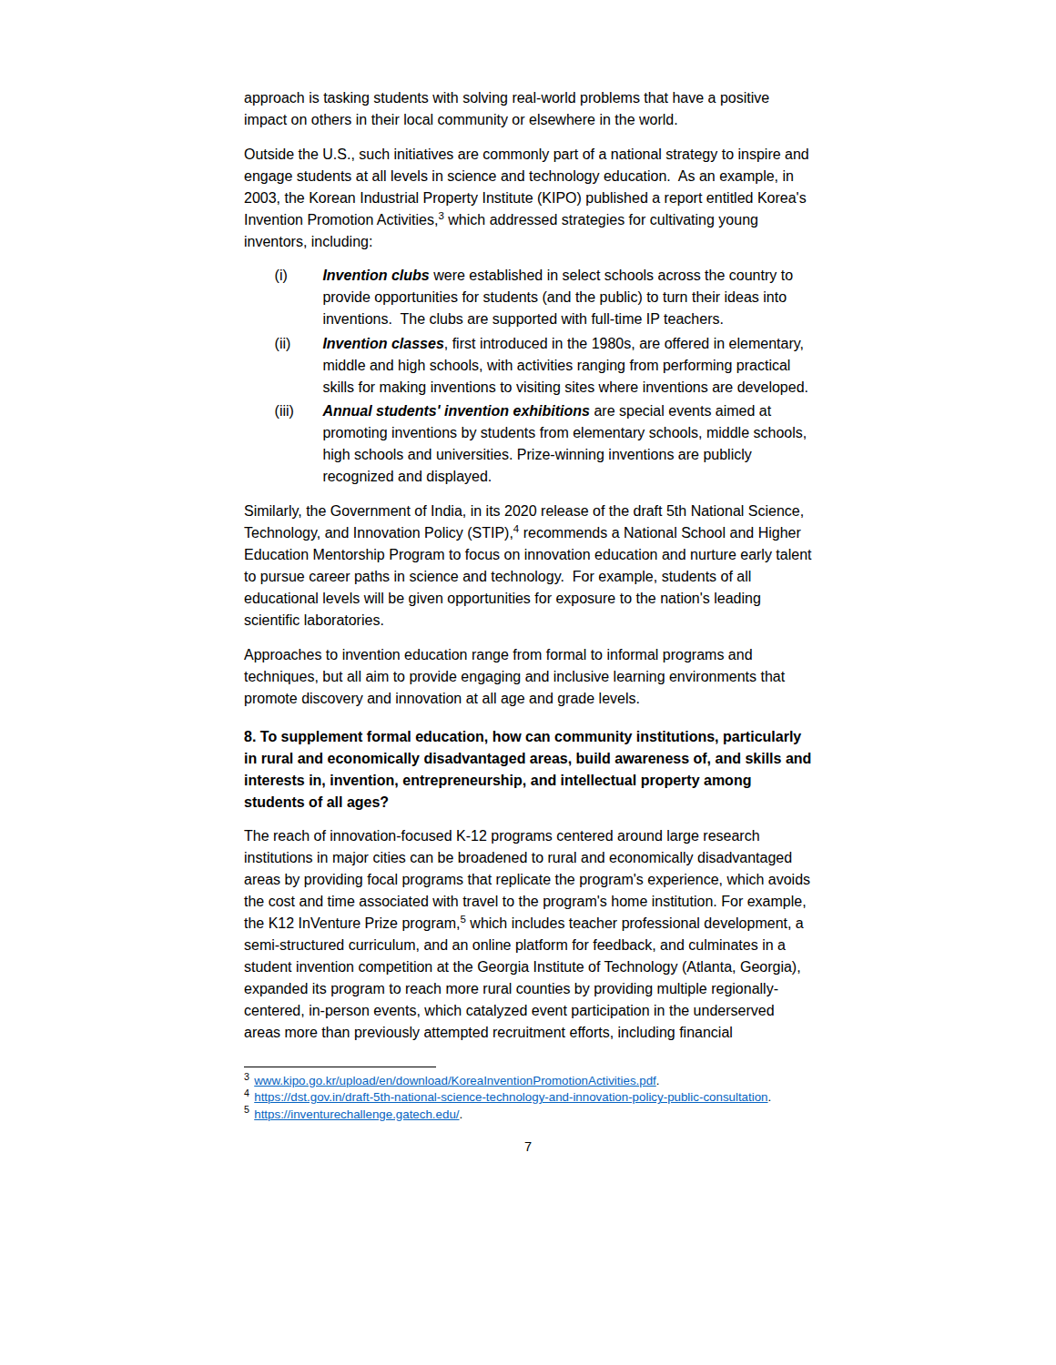approach is tasking students with solving real-world problems that have a positive impact on others in their local community or elsewhere in the world.
Outside the U.S., such initiatives are commonly part of a national strategy to inspire and engage students at all levels in science and technology education. As an example, in 2003, the Korean Industrial Property Institute (KIPO) published a report entitled Korea's Invention Promotion Activities,3 which addressed strategies for cultivating young inventors, including:
(i) Invention clubs were established in select schools across the country to provide opportunities for students (and the public) to turn their ideas into inventions. The clubs are supported with full-time IP teachers.
(ii) Invention classes, first introduced in the 1980s, are offered in elementary, middle and high schools, with activities ranging from performing practical skills for making inventions to visiting sites where inventions are developed.
(iii) Annual students' invention exhibitions are special events aimed at promoting inventions by students from elementary schools, middle schools, high schools and universities. Prize-winning inventions are publicly recognized and displayed.
Similarly, the Government of India, in its 2020 release of the draft 5th National Science, Technology, and Innovation Policy (STIP),4 recommends a National School and Higher Education Mentorship Program to focus on innovation education and nurture early talent to pursue career paths in science and technology. For example, students of all educational levels will be given opportunities for exposure to the nation's leading scientific laboratories.
Approaches to invention education range from formal to informal programs and techniques, but all aim to provide engaging and inclusive learning environments that promote discovery and innovation at all age and grade levels.
8. To supplement formal education, how can community institutions, particularly in rural and economically disadvantaged areas, build awareness of, and skills and interests in, invention, entrepreneurship, and intellectual property among students of all ages?
The reach of innovation-focused K-12 programs centered around large research institutions in major cities can be broadened to rural and economically disadvantaged areas by providing focal programs that replicate the program's experience, which avoids the cost and time associated with travel to the program's home institution. For example, the K12 InVenture Prize program,5 which includes teacher professional development, a semi-structured curriculum, and an online platform for feedback, and culminates in a student invention competition at the Georgia Institute of Technology (Atlanta, Georgia), expanded its program to reach more rural counties by providing multiple regionally-centered, in-person events, which catalyzed event participation in the underserved areas more than previously attempted recruitment efforts, including financial
3 www.kipo.go.kr/upload/en/download/KoreaInventionPromotionActivities.pdf.
4 https://dst.gov.in/draft-5th-national-science-technology-and-innovation-policy-public-consultation.
5 https://inventurechallenge.gatech.edu/.
7